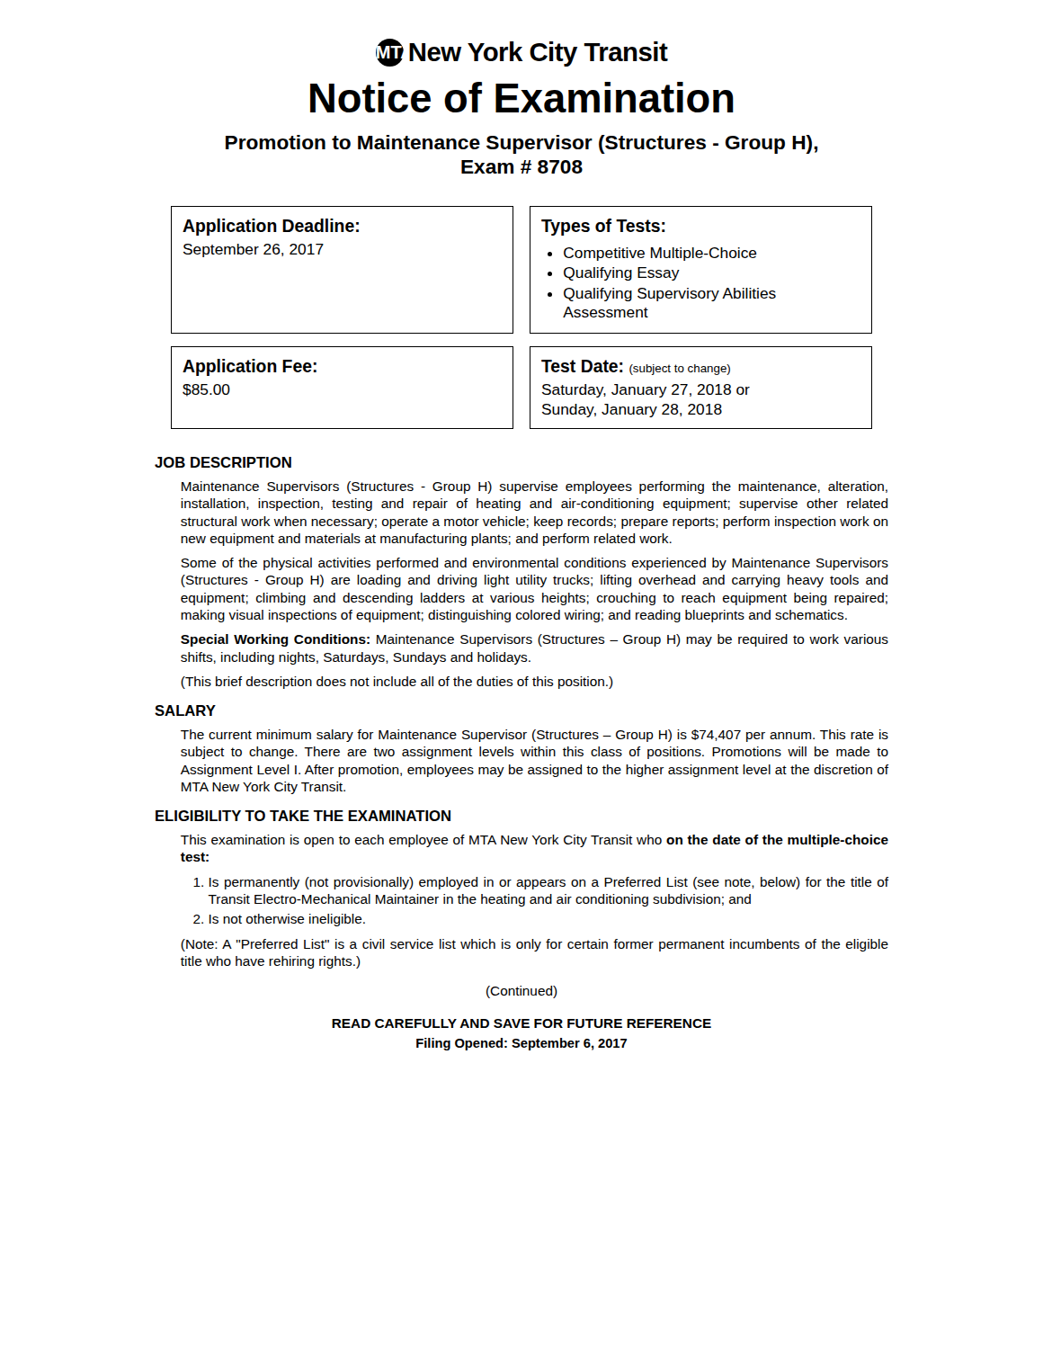MTA New York City Transit
Notice of Examination
Promotion to Maintenance Supervisor (Structures - Group H),
Exam # 8708
| Application Deadline: September 26, 2017 | Types of Tests: Competitive Multiple-Choice Qualifying Essay Qualifying Supervisory Abilities Assessment |
| Application Fee: $85.00 | Test Date: (subject to change) Saturday, January 27, 2018 or Sunday, January 28, 2018 |
Job Description
Maintenance Supervisors (Structures - Group H) supervise employees performing the maintenance, alteration, installation, inspection, testing and repair of heating and air-conditioning equipment; supervise other related structural work when necessary; operate a motor vehicle; keep records; prepare reports; perform inspection work on new equipment and materials at manufacturing plants; and perform related work.
Some of the physical activities performed and environmental conditions experienced by Maintenance Supervisors (Structures - Group H) are loading and driving light utility trucks; lifting overhead and carrying heavy tools and equipment; climbing and descending ladders at various heights; crouching to reach equipment being repaired; making visual inspections of equipment; distinguishing colored wiring; and reading blueprints and schematics.
Special Working Conditions: Maintenance Supervisors (Structures – Group H) may be required to work various shifts, including nights, Saturdays, Sundays and holidays.
(This brief description does not include all of the duties of this position.)
Salary
The current minimum salary for Maintenance Supervisor (Structures – Group H) is $74,407 per annum. This rate is subject to change. There are two assignment levels within this class of positions. Promotions will be made to Assignment Level I. After promotion, employees may be assigned to the higher assignment level at the discretion of MTA New York City Transit.
Eligibility to Take the Examination
This examination is open to each employee of MTA New York City Transit who on the date of the multiple-choice test:
Is permanently (not provisionally) employed in or appears on a Preferred List (see note, below) for the title of Transit Electro-Mechanical Maintainer in the heating and air conditioning subdivision; and
Is not otherwise ineligible.
(Note: A "Preferred List" is a civil service list which is only for certain former permanent incumbents of the eligible title who have rehiring rights.)
(Continued)
READ CAREFULLY AND SAVE FOR FUTURE REFERENCE
Filing Opened: September 6, 2017